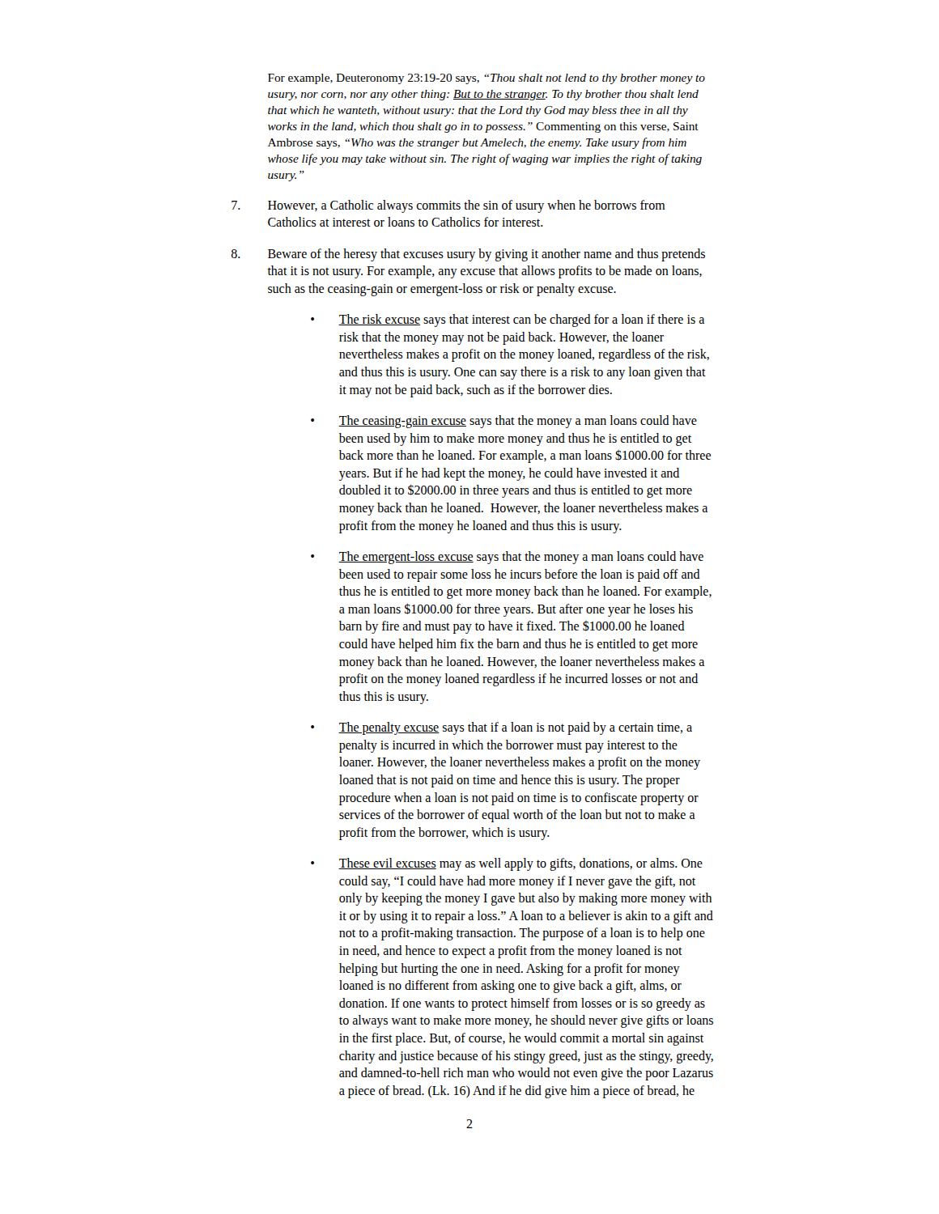For example, Deuteronomy 23:19-20 says, “Thou shalt not lend to thy brother money to usury, nor corn, nor any other thing: But to the stranger. To thy brother thou shalt lend that which he wanteth, without usury: that the Lord thy God may bless thee in all thy works in the land, which thou shalt go in to possess.” Commenting on this verse, Saint Ambrose says, “Who was the stranger but Amelech, the enemy. Take usury from him whose life you may take without sin. The right of waging war implies the right of taking usury.”
7. However, a Catholic always commits the sin of usury when he borrows from Catholics at interest or loans to Catholics for interest.
8. Beware of the heresy that excuses usury by giving it another name and thus pretends that it is not usury. For example, any excuse that allows profits to be made on loans, such as the ceasing-gain or emergent-loss or risk or penalty excuse.
• The risk excuse says that interest can be charged for a loan if there is a risk that the money may not be paid back. However, the loaner nevertheless makes a profit on the money loaned, regardless of the risk, and thus this is usury. One can say there is a risk to any loan given that it may not be paid back, such as if the borrower dies.
• The ceasing-gain excuse says that the money a man loans could have been used by him to make more money and thus he is entitled to get back more than he loaned. For example, a man loans $1000.00 for three years. But if he had kept the money, he could have invested it and doubled it to $2000.00 in three years and thus is entitled to get more money back than he loaned. However, the loaner nevertheless makes a profit from the money he loaned and thus this is usury.
• The emergent-loss excuse says that the money a man loans could have been used to repair some loss he incurs before the loan is paid off and thus he is entitled to get more money back than he loaned. For example, a man loans $1000.00 for three years. But after one year he loses his barn by fire and must pay to have it fixed. The $1000.00 he loaned could have helped him fix the barn and thus he is entitled to get more money back than he loaned. However, the loaner nevertheless makes a profit on the money loaned regardless if he incurred losses or not and thus this is usury.
• The penalty excuse says that if a loan is not paid by a certain time, a penalty is incurred in which the borrower must pay interest to the loaner. However, the loaner nevertheless makes a profit on the money loaned that is not paid on time and hence this is usury. The proper procedure when a loan is not paid on time is to confiscate property or services of the borrower of equal worth of the loan but not to make a profit from the borrower, which is usury.
• These evil excuses may as well apply to gifts, donations, or alms. One could say, “I could have had more money if I never gave the gift, not only by keeping the money I gave but also by making more money with it or by using it to repair a loss.” A loan to a believer is akin to a gift and not to a profit-making transaction. The purpose of a loan is to help one in need, and hence to expect a profit from the money loaned is not helping but hurting the one in need. Asking for a profit for money loaned is no different from asking one to give back a gift, alms, or donation. If one wants to protect himself from losses or is so greedy as to always want to make more money, he should never give gifts or loans in the first place. But, of course, he would commit a mortal sin against charity and justice because of his stingy greed, just as the stingy, greedy, and damned-to-hell rich man who would not even give the poor Lazarus a piece of bread. (Lk. 16) And if he did give him a piece of bread, he
2